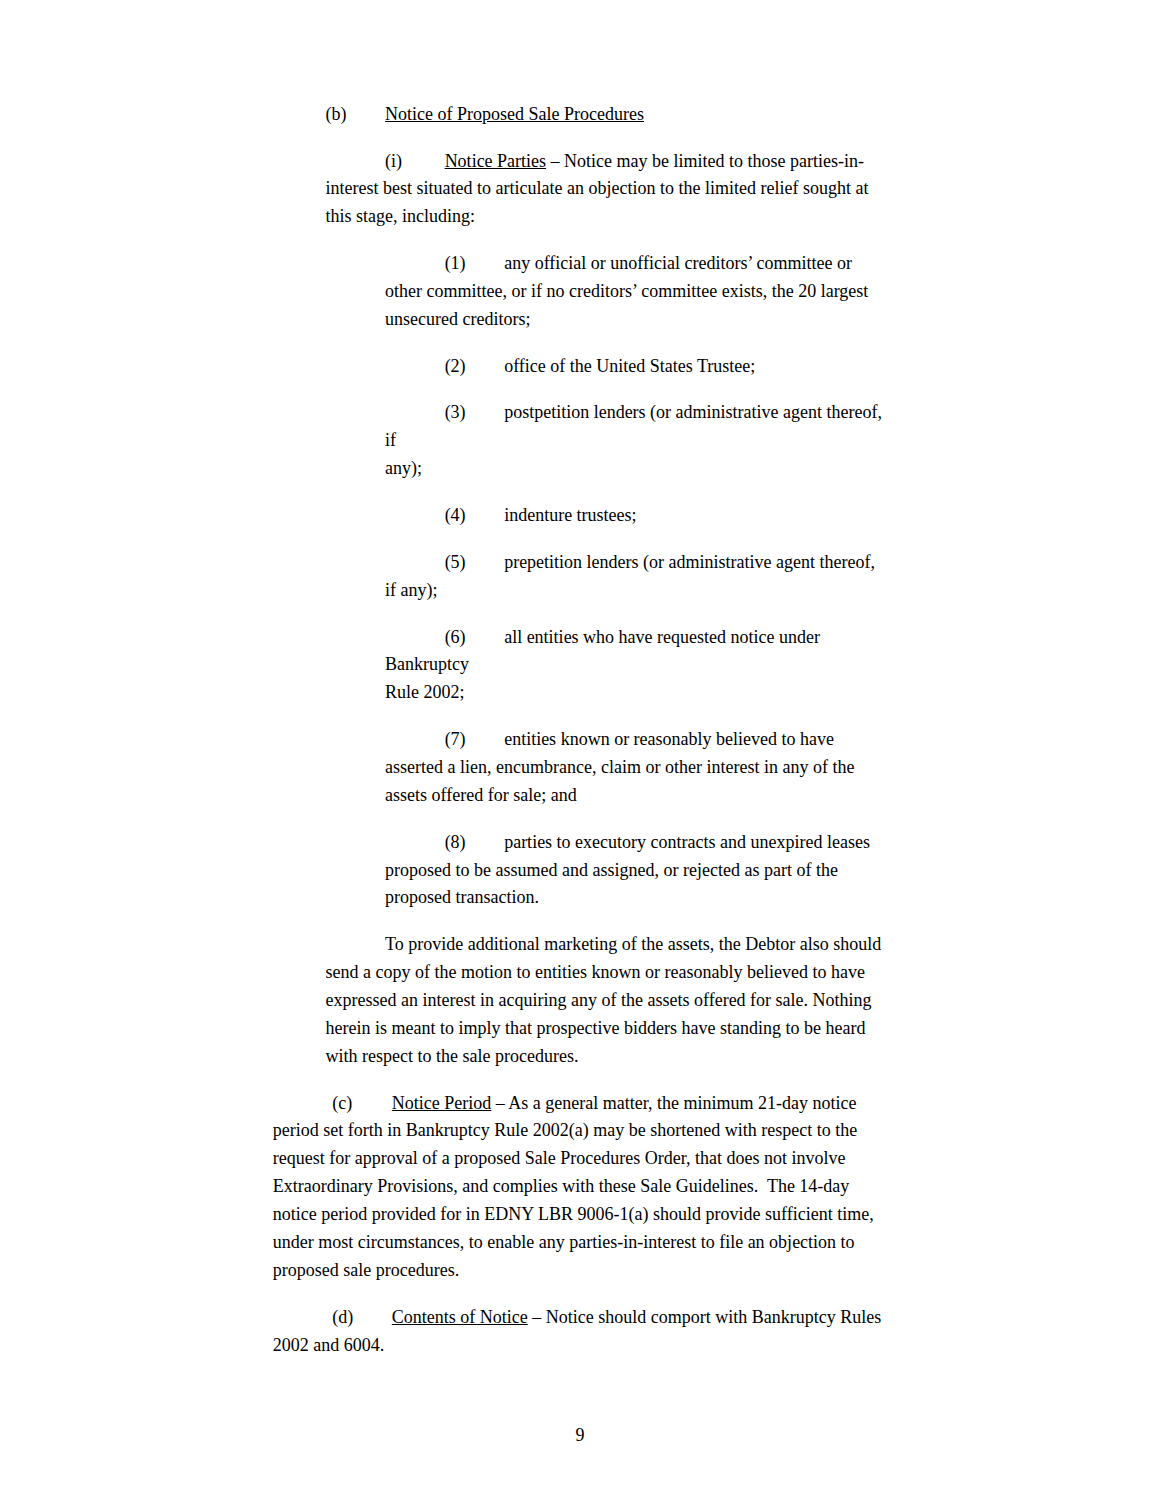(b) Notice of Proposed Sale Procedures
(i) Notice Parties – Notice may be limited to those parties-in-interest best situated to articulate an objection to the limited relief sought at this stage, including:
(1) any official or unofficial creditors’ committee or other committee, or if no creditors’ committee exists, the 20 largest unsecured creditors;
(2) office of the United States Trustee;
(3) postpetition lenders (or administrative agent thereof, if any);
(4) indenture trustees;
(5) prepetition lenders (or administrative agent thereof, if any);
(6) all entities who have requested notice under Bankruptcy Rule 2002;
(7) entities known or reasonably believed to have asserted a lien, encumbrance, claim or other interest in any of the assets offered for sale; and
(8) parties to executory contracts and unexpired leases proposed to be assumed and assigned, or rejected as part of the proposed transaction.
To provide additional marketing of the assets, the Debtor also should send a copy of the motion to entities known or reasonably believed to have expressed an interest in acquiring any of the assets offered for sale. Nothing herein is meant to imply that prospective bidders have standing to be heard with respect to the sale procedures.
(c) Notice Period – As a general matter, the minimum 21-day notice period set forth in Bankruptcy Rule 2002(a) may be shortened with respect to the request for approval of a proposed Sale Procedures Order, that does not involve Extraordinary Provisions, and complies with these Sale Guidelines. The 14-day notice period provided for in EDNY LBR 9006-1(a) should provide sufficient time, under most circumstances, to enable any parties-in-interest to file an objection to proposed sale procedures.
(d) Contents of Notice – Notice should comport with Bankruptcy Rules 2002 and 6004.
9